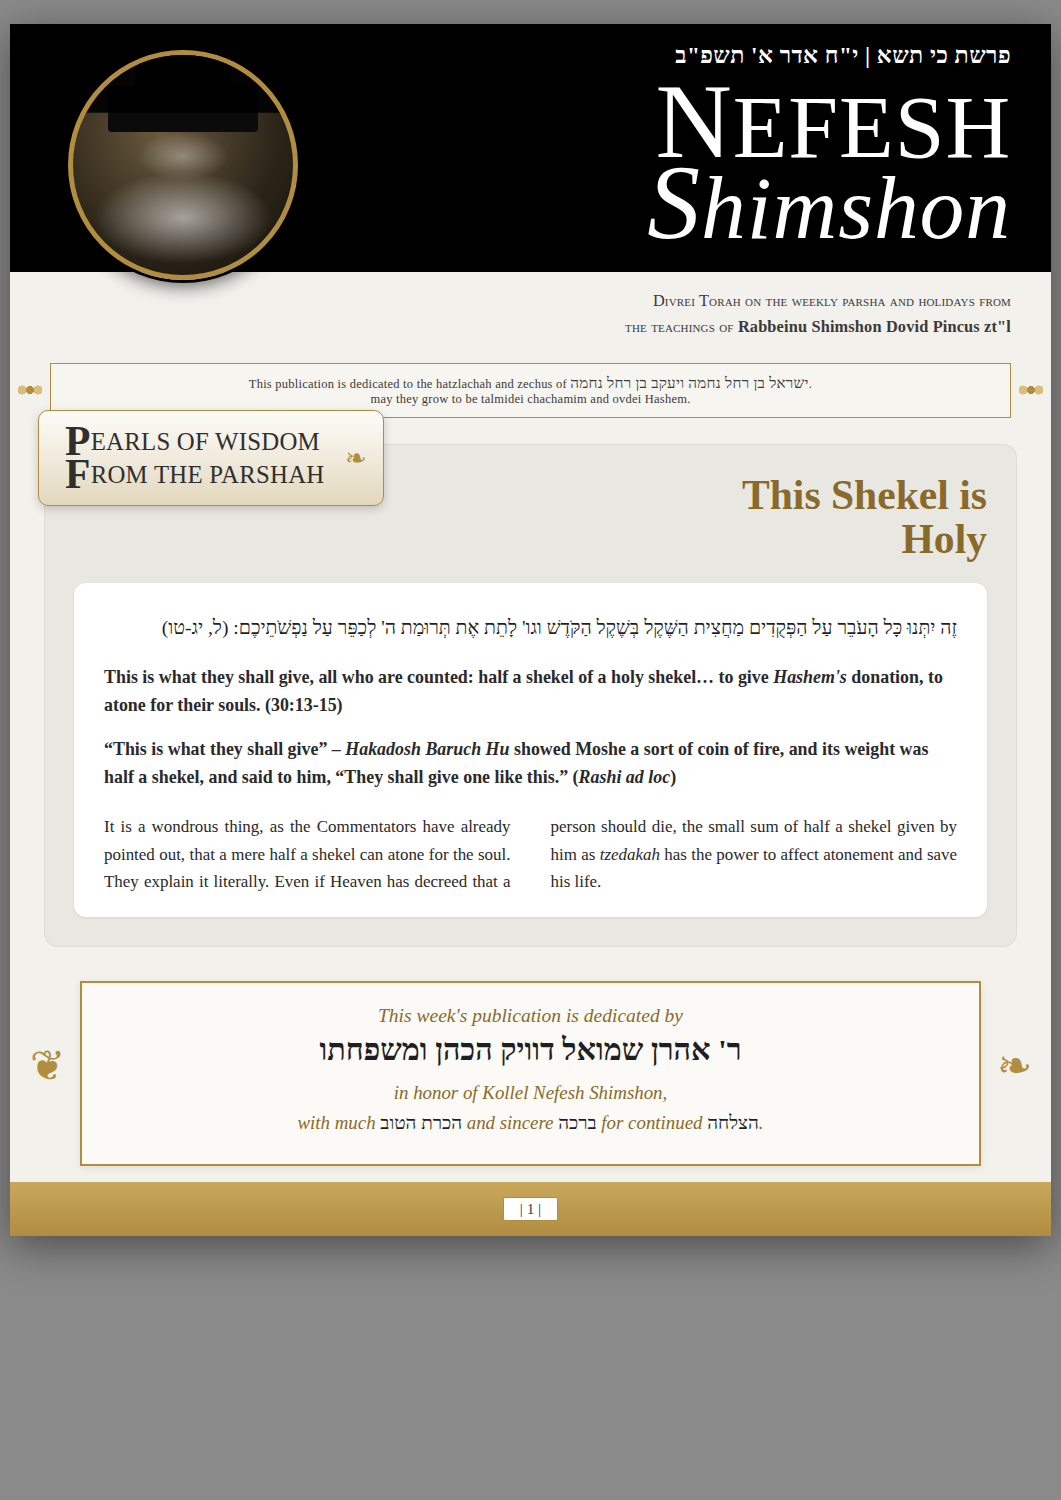פרשת כי תשא | י"ח אדר א' תשפ"ב
NEFESH Shimshon
Divrei Torah on the weekly parsha and holidays from
the teachings of Rabbeinu Shimshon Dovid Pincus zt"l
This publication is dedicated to the hatzlachah and zechus of ישראל בן רחל נחמה ויעקב בן רחל נחמה.
may they grow to be talmidei chachamim and ovdei Hashem.
PEARLS OF WISDOM
FROM THE PARSHAH
❧
This Shekel is
Holy
זֶה יִתְּנוּ כָּל הָעֹבֵר עַל הַפְּקֻדִים מַחֲצִית הַשֶּׁקֶל בְּשֶׁקֶל הַקֹּדֶשׁ וגו' לָתֵת אֶת תְּרוּמַת ה' לְכַפֵּר עַל נַפְשֹׁתֵיכֶם: (ל, יג-טו)
This is what they shall give, all who are counted: half a shekel of a holy shekel… to give Hashem's donation, to atone for their souls. (30:13-15)
“This is what they shall give” – Hakadosh Baruch Hu showed Moshe a sort of coin of fire, and its weight was half a shekel, and said to him, “They shall give one like this.” (Rashi ad loc)
It is a wondrous thing, as the Commentators have already pointed out, that a mere half a shekel can atone for the soul. They explain it literally. Even if Heaven has decreed that a person should die, the small sum of half a shekel given by him as tzedakah has the power to affect atonement and save his life.
❦ ❧
This week's publication is dedicated by
ר' אהרן שמואל דוויק הכהן ומשפחתו
in honor of Kollel Nefesh Shimshon,
with much הכרת הטוב and sincere ברכה for continued הצלחה.
| 1 |